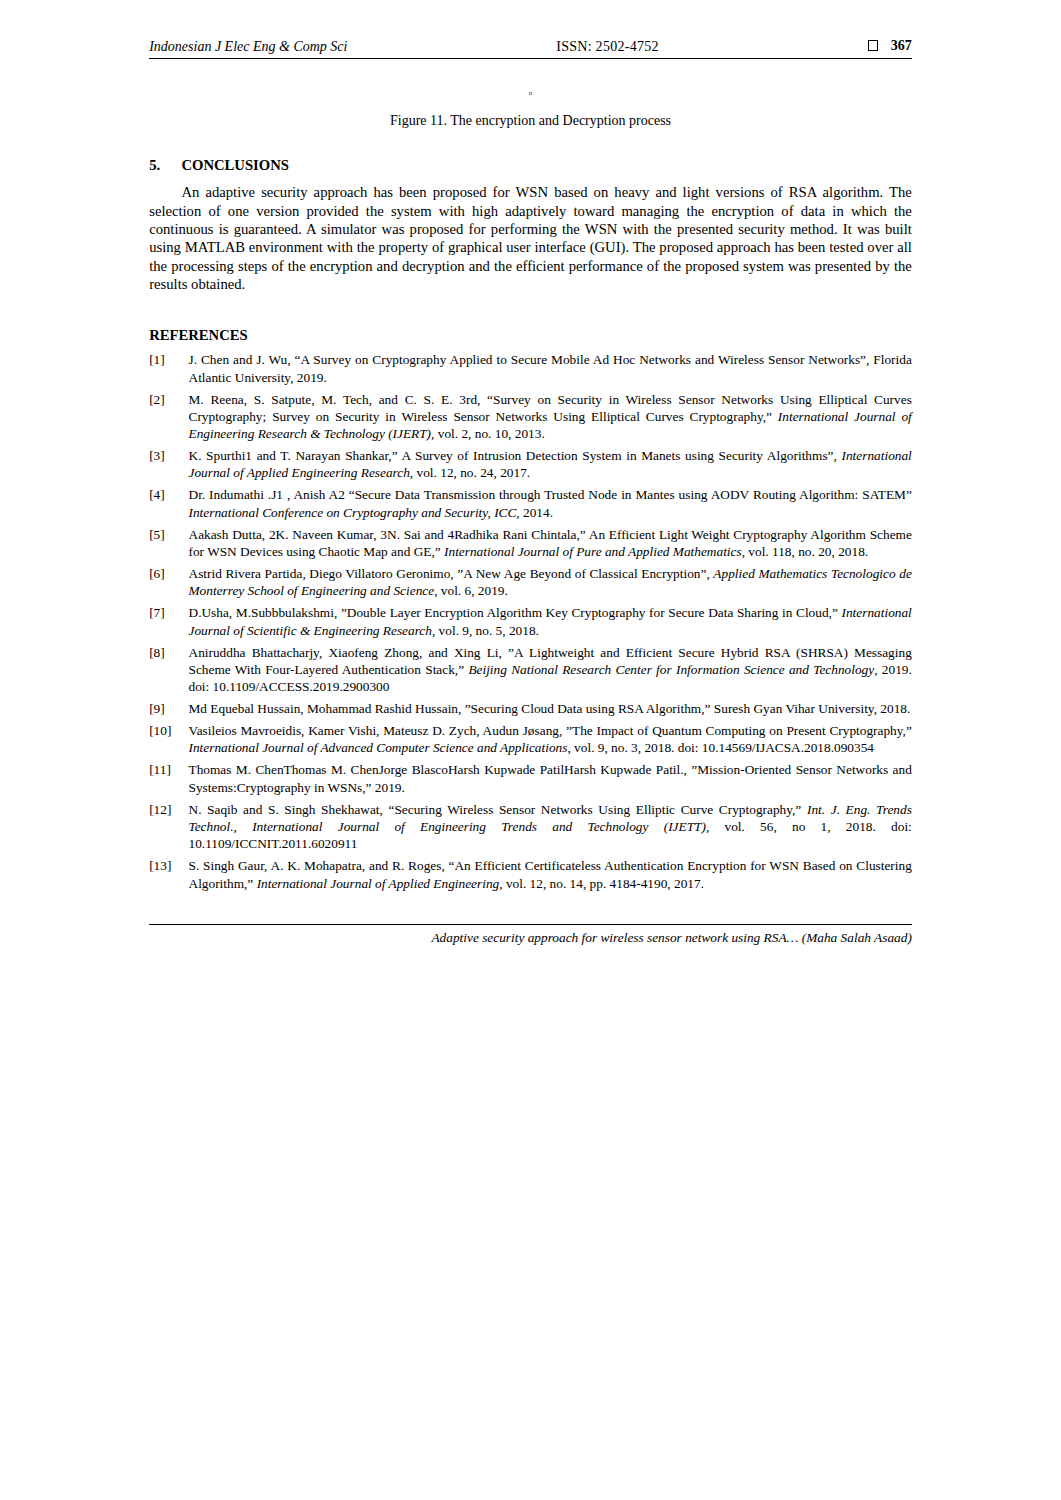Indonesian J Elec Eng & Comp Sci ISSN: 2502-4752 367
Figure 11. The encryption and Decryption process
5. CONCLUSIONS
An adaptive security approach has been proposed for WSN based on heavy and light versions of RSA algorithm. The selection of one version provided the system with high adaptively toward managing the encryption of data in which the continuous is guaranteed. A simulator was proposed for performing the WSN with the presented security method. It was built using MATLAB environment with the property of graphical user interface (GUI). The proposed approach has been tested over all the processing steps of the encryption and decryption and the efficient performance of the proposed system was presented by the results obtained.
References
[1] J. Chen and J. Wu, “A Survey on Cryptography Applied to Secure Mobile Ad Hoc Networks and Wireless Sensor Networks”, Florida Atlantic University, 2019.
[2] M. Reena, S. Satpute, M. Tech, and C. S. E. 3rd, “Survey on Security in Wireless Sensor Networks Using Elliptical Curves Cryptography; Survey on Security in Wireless Sensor Networks Using Elliptical Curves Cryptography,” International Journal of Engineering Research & Technology (IJERT), vol. 2, no. 10, 2013.
[3] K. Spurthi1 and T. Narayan Shankar,” A Survey of Intrusion Detection System in Manets using Security Algorithms”, International Journal of Applied Engineering Research, vol. 12, no. 24, 2017.
[4] Dr. Indumathi .J1 , Anish A2 “Secure Data Transmission through Trusted Node in Mantes using AODV Routing Algorithm: SATEM” International Conference on Cryptography and Security, ICC, 2014.
[5] Aakash Dutta, 2K. Naveen Kumar, 3N. Sai and 4Radhika Rani Chintala,” An Efficient Light Weight Cryptography Algorithm Scheme for WSN Devices using Chaotic Map and GE,” International Journal of Pure and Applied Mathematics, vol. 118, no. 20, 2018.
[6] Astrid Rivera Partida, Diego Villatoro Geronimo, ”A New Age Beyond of Classical Encryption”, Applied Mathematics Tecnologico de Monterrey School of Engineering and Science, vol. 6, 2019.
[7] D.Usha, M.Subbbulakshmi, ”Double Layer Encryption Algorithm Key Cryptography for Secure Data Sharing in Cloud,” International Journal of Scientific & Engineering Research, vol. 9, no. 5, 2018.
[8] Aniruddha Bhattacharjy, Xiaofeng Zhong, and Xing Li, ”A Lightweight and Efficient Secure Hybrid RSA (SHRSA) Messaging Scheme With Four-Layered Authentication Stack,” Beijing National Research Center for Information Science and Technology, 2019. doi: 10.1109/ACCESS.2019.2900300
[9] Md Equebal Hussain, Mohammad Rashid Hussain, ”Securing Cloud Data using RSA Algorithm,” Suresh Gyan Vihar University, 2018.
[10] Vasileios Mavroeidis, Kamer Vishi, Mateusz D. Zych, Audun Jøsang, ”The Impact of Quantum Computing on Present Cryptography,” International Journal of Advanced Computer Science and Applications, vol. 9, no. 3, 2018. doi: 10.14569/IJACSA.2018.090354
[11] Thomas M. ChenThomas M. ChenJorge BlascoHarsh Kupwade PatilHarsh Kupwade Patil., ”Mission-Oriented Sensor Networks and Systems:Cryptography in WSNs,” 2019.
[12] N. Saqib and S. Singh Shekhawat, “Securing Wireless Sensor Networks Using Elliptic Curve Cryptography,” Int. J. Eng. Trends Technol., International Journal of Engineering Trends and Technology (IJETT), vol. 56, no 1, 2018. doi: 10.1109/ICCNIT.2011.6020911
[13] S. Singh Gaur, A. K. Mohapatra, and R. Roges, “An Efficient Certificateless Authentication Encryption for WSN Based on Clustering Algorithm,” International Journal of Applied Engineering, vol. 12, no. 14, pp. 4184-4190, 2017.
Adaptive security approach for wireless sensor network using RSA… (Maha Salah Asaad)